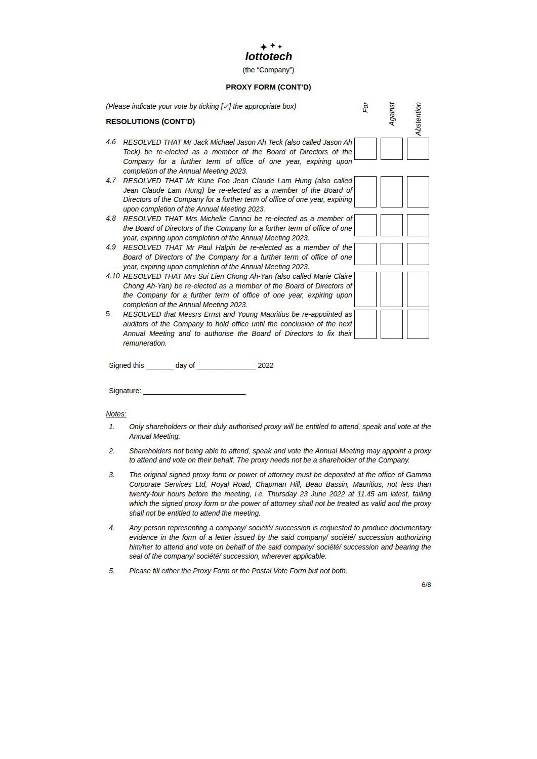lottotech
(the “Company”)
PROXY FORM (CONT’D)
| (Please indicate your vote by ticking [✓] the appropriate box) RESOLUTIONS (CONT’D) | For | Against | Abstention |
| 4.6 | RESOLVED THAT Mr Jack Michael Jason Ah Teck (also called Jason Ah Teck) be re-elected as a member of the Board of Directors of the Company for a further term of office of one year, expiring upon completion of the Annual Meeting 2023. | | | |
| 4.7 | RESOLVED THAT Mr Kune Foo Jean Claude Lam Hung (also called Jean Claude Lam Hung) be re-elected as a member of the Board of Directors of the Company for a further term of office of one year, expiring upon completion of the Annual Meeting 2023. | | | |
| 4.8 | RESOLVED THAT Mrs Michelle Carinci be re-elected as a member of the Board of Directors of the Company for a further term of office of one year, expiring upon completion of the Annual Meeting 2023. | | | |
| 4.9 | RESOLVED THAT Mr Paul Halpin be re-elected as a member of the Board of Directors of the Company for a further term of office of one year, expiring upon completion of the Annual Meeting 2023. | | | |
| 4.10 | RESOLVED THAT Mrs Sui Lien Chong Ah-Yan (also called Marie Claire Chong Ah-Yan) be re-elected as a member of the Board of Directors of the Company for a further term of office of one year, expiring upon completion of the Annual Meeting 2023. | | | |
| 5 | RESOLVED that Messrs Ernst and Young Mauritius be re-appointed as auditors of the Company to hold office until the conclusion of the next Annual Meeting and to authorise the Board of Directors to fix their remuneration. | | | |
Signed this _______ day of _______________ 2022
Signature: __________________________
Notes:
Only shareholders or their duly authorised proxy will be entitled to attend, speak and vote at the Annual Meeting.
Shareholders not being able to attend, speak and vote the Annual Meeting may appoint a proxy to attend and vote on their behalf. The proxy needs not be a shareholder of the Company.
The original signed proxy form or power of attorney must be deposited at the office of Gamma Corporate Services Ltd, Royal Road, Chapman Hill, Beau Bassin, Mauritius, not less than twenty-four hours before the meeting, i.e. Thursday 23 June 2022 at 11.45 am latest, failing which the signed proxy form or the power of attorney shall not be treated as valid and the proxy shall not be entitled to attend the meeting.
Any person representing a company/ société/ succession is requested to produce documentary evidence in the form of a letter issued by the said company/ société/ succession authorizing him/her to attend and vote on behalf of the said company/ société/ succession and bearing the seal of the company/ société/ succession, wherever applicable.
Please fill either the Proxy Form or the Postal Vote Form but not both.
6/8